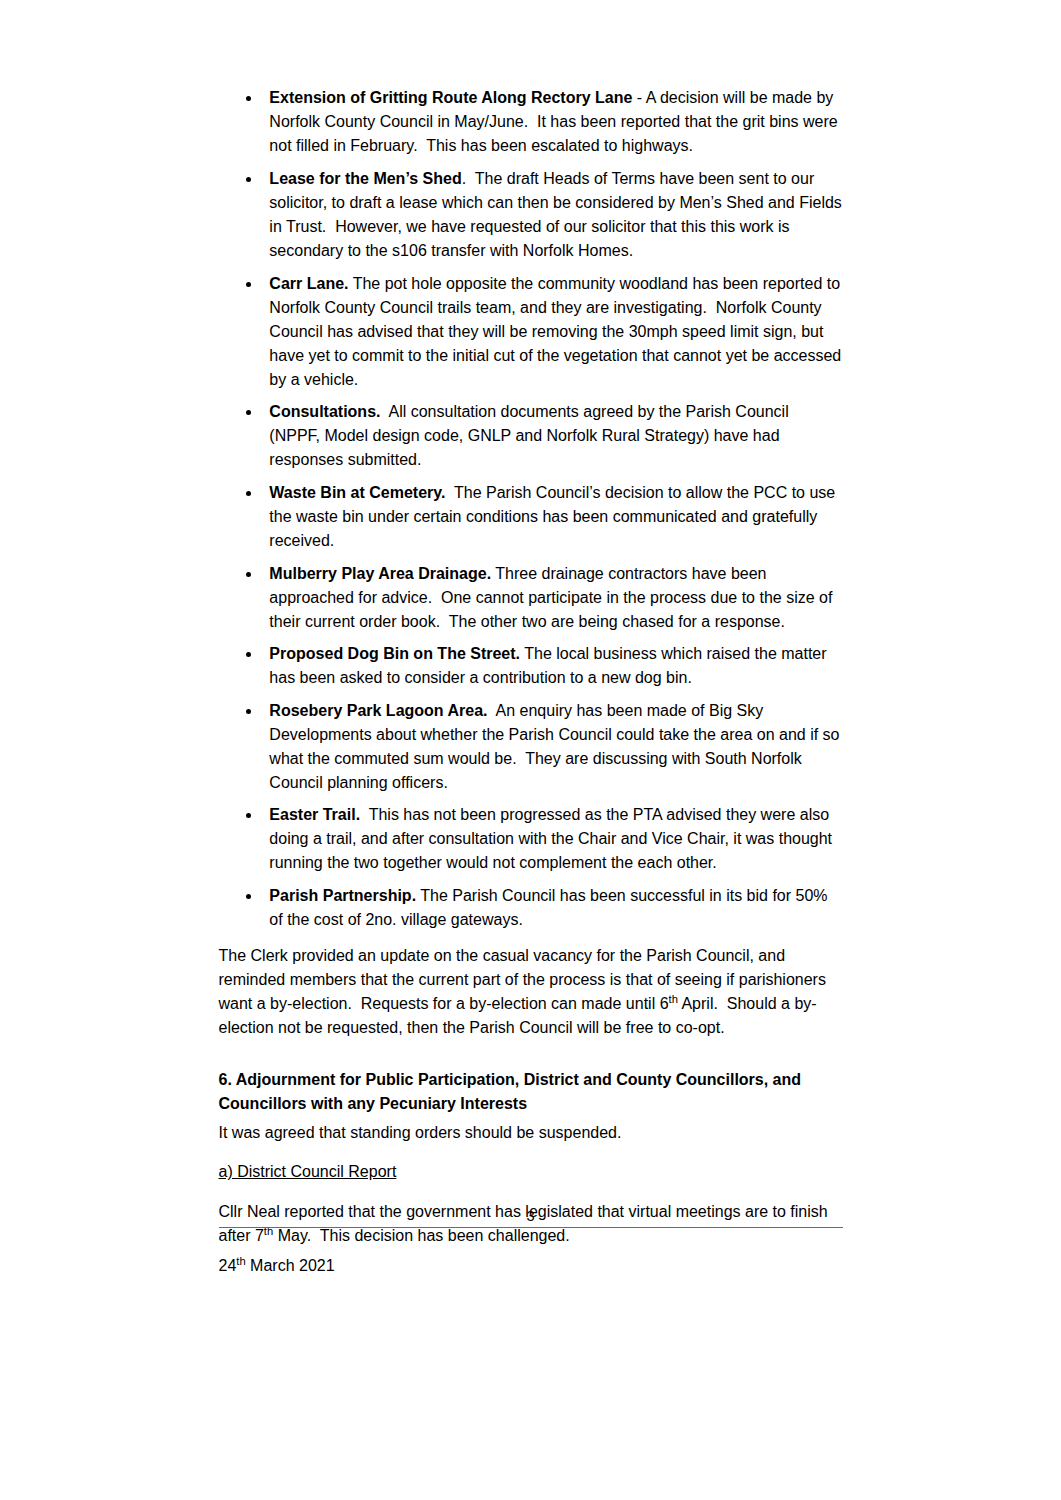Extension of Gritting Route Along Rectory Lane - A decision will be made by Norfolk County Council in May/June. It has been reported that the grit bins were not filled in February. This has been escalated to highways.
Lease for the Men’s Shed. The draft Heads of Terms have been sent to our solicitor, to draft a lease which can then be considered by Men’s Shed and Fields in Trust. However, we have requested of our solicitor that this this work is secondary to the s106 transfer with Norfolk Homes.
Carr Lane. The pot hole opposite the community woodland has been reported to Norfolk County Council trails team, and they are investigating. Norfolk County Council has advised that they will be removing the 30mph speed limit sign, but have yet to commit to the initial cut of the vegetation that cannot yet be accessed by a vehicle.
Consultations. All consultation documents agreed by the Parish Council (NPPF, Model design code, GNLP and Norfolk Rural Strategy) have had responses submitted.
Waste Bin at Cemetery. The Parish Council’s decision to allow the PCC to use the waste bin under certain conditions has been communicated and gratefully received.
Mulberry Play Area Drainage. Three drainage contractors have been approached for advice. One cannot participate in the process due to the size of their current order book. The other two are being chased for a response.
Proposed Dog Bin on The Street. The local business which raised the matter has been asked to consider a contribution to a new dog bin.
Rosebery Park Lagoon Area. An enquiry has been made of Big Sky Developments about whether the Parish Council could take the area on and if so what the commuted sum would be. They are discussing with South Norfolk Council planning officers.
Easter Trail. This has not been progressed as the PTA advised they were also doing a trail, and after consultation with the Chair and Vice Chair, it was thought running the two together would not complement the each other.
Parish Partnership. The Parish Council has been successful in its bid for 50% of the cost of 2no. village gateways.
The Clerk provided an update on the casual vacancy for the Parish Council, and reminded members that the current part of the process is that of seeing if parishioners want a by-election. Requests for a by-election can made until 6th April. Should a by-election not be requested, then the Parish Council will be free to co-opt.
6. Adjournment for Public Participation, District and County Councillors, and Councillors with any Pecuniary Interests
It was agreed that standing orders should be suspended.
a) District Council Report
Cllr Neal reported that the government has legislated that virtual meetings are to finish after 7th May. This decision has been challenged.
3
24th March 2021